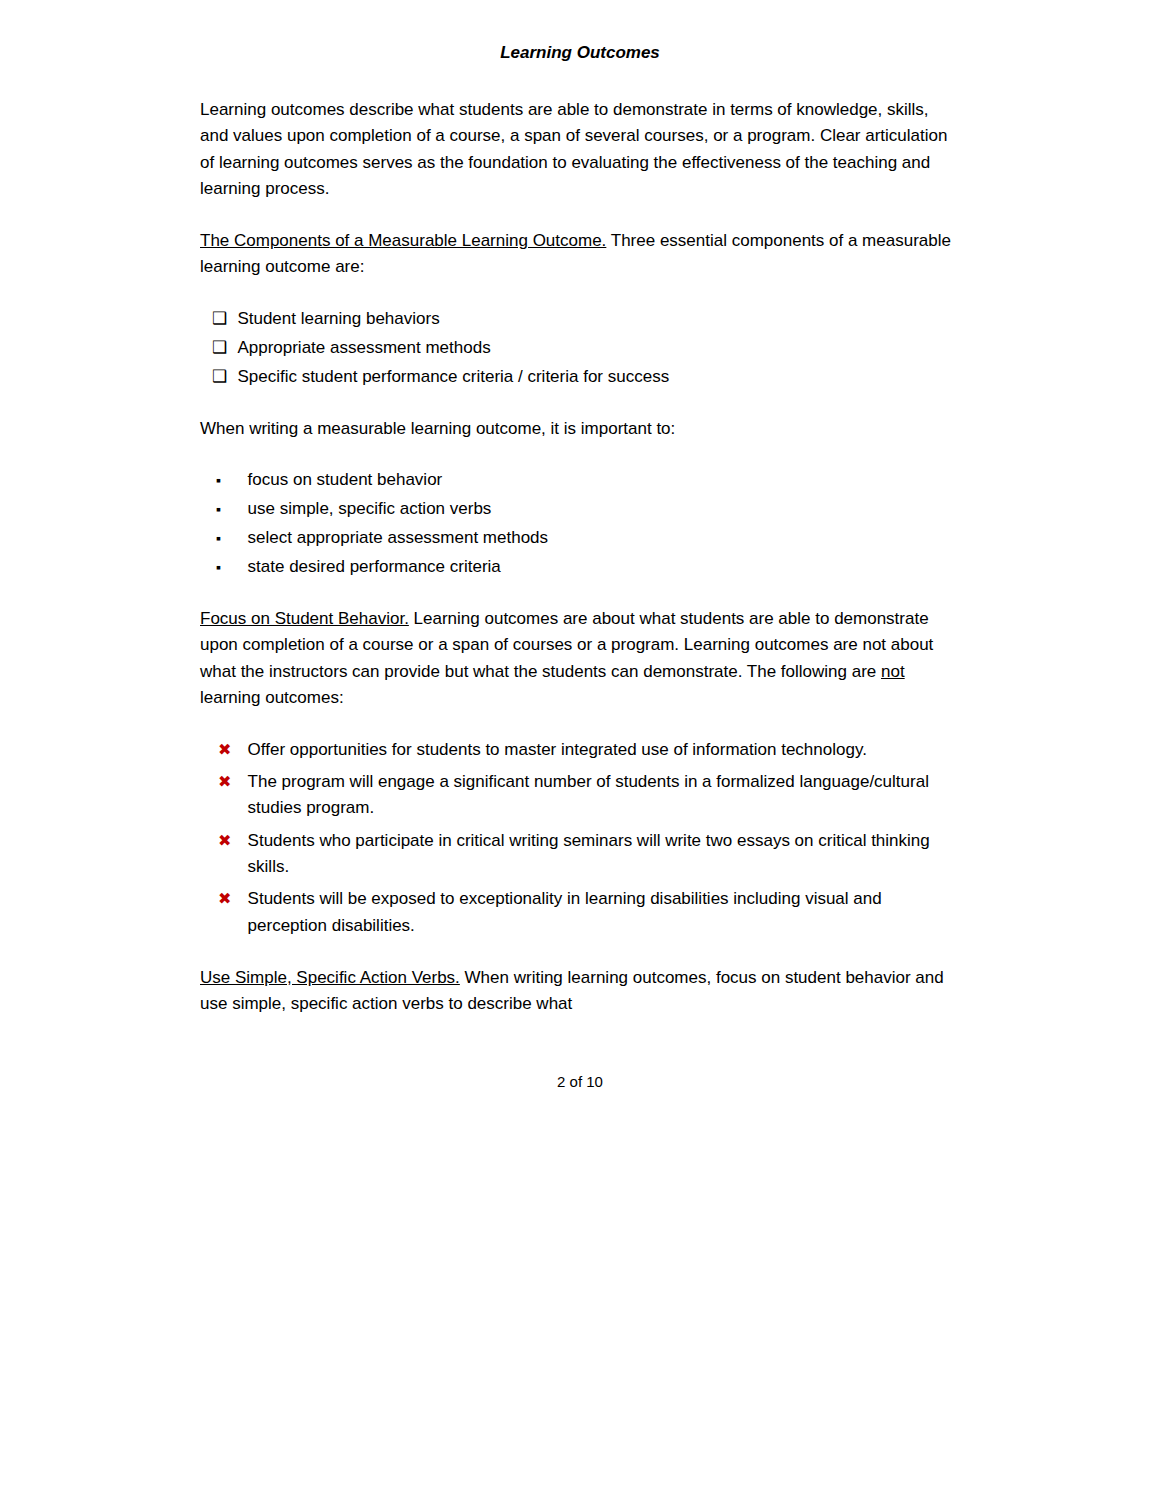Learning Outcomes
Learning outcomes describe what students are able to demonstrate in terms of knowledge, skills, and values upon completion of a course, a span of several courses, or a program. Clear articulation of learning outcomes serves as the foundation to evaluating the effectiveness of the teaching and learning process.
The Components of a Measurable Learning Outcome. Three essential components of a measurable learning outcome are:
Student learning behaviors
Appropriate assessment methods
Specific student performance criteria / criteria for success
When writing a measurable learning outcome, it is important to:
focus on student behavior
use simple, specific action verbs
select appropriate assessment methods
state desired performance criteria
Focus on Student Behavior. Learning outcomes are about what students are able to demonstrate upon completion of a course or a span of courses or a program. Learning outcomes are not about what the instructors can provide but what the students can demonstrate. The following are not learning outcomes:
Offer opportunities for students to master integrated use of information technology.
The program will engage a significant number of students in a formalized language/cultural studies program.
Students who participate in critical writing seminars will write two essays on critical thinking skills.
Students will be exposed to exceptionality in learning disabilities including visual and perception disabilities.
Use Simple, Specific Action Verbs. When writing learning outcomes, focus on student behavior and use simple, specific action verbs to describe what
2 of 10